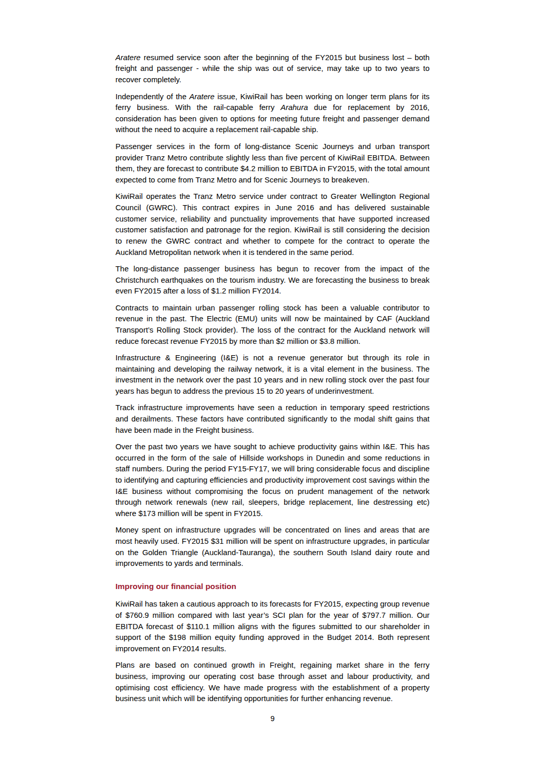Aratere resumed service soon after the beginning of the FY2015 but business lost – both freight and passenger - while the ship was out of service, may take up to two years to recover completely.
Independently of the Aratere issue, KiwiRail has been working on longer term plans for its ferry business. With the rail-capable ferry Arahura due for replacement by 2016, consideration has been given to options for meeting future freight and passenger demand without the need to acquire a replacement rail-capable ship.
Passenger services in the form of long-distance Scenic Journeys and urban transport provider Tranz Metro contribute slightly less than five percent of KiwiRail EBITDA. Between them, they are forecast to contribute $4.2 million to EBITDA in FY2015, with the total amount expected to come from Tranz Metro and for Scenic Journeys to breakeven.
KiwiRail operates the Tranz Metro service under contract to Greater Wellington Regional Council (GWRC). This contract expires in June 2016 and has delivered sustainable customer service, reliability and punctuality improvements that have supported increased customer satisfaction and patronage for the region. KiwiRail is still considering the decision to renew the GWRC contract and whether to compete for the contract to operate the Auckland Metropolitan network when it is tendered in the same period.
The long-distance passenger business has begun to recover from the impact of the Christchurch earthquakes on the tourism industry. We are forecasting the business to break even FY2015 after a loss of $1.2 million FY2014.
Contracts to maintain urban passenger rolling stock has been a valuable contributor to revenue in the past. The Electric (EMU) units will now be maintained by CAF (Auckland Transport’s Rolling Stock provider). The loss of the contract for the Auckland network will reduce forecast revenue FY2015 by more than $2 million or $3.8 million.
Infrastructure & Engineering (I&E) is not a revenue generator but through its role in maintaining and developing the railway network, it is a vital element in the business. The investment in the network over the past 10 years and in new rolling stock over the past four years has begun to address the previous 15 to 20 years of underinvestment.
Track infrastructure improvements have seen a reduction in temporary speed restrictions and derailments. These factors have contributed significantly to the modal shift gains that have been made in the Freight business.
Over the past two years we have sought to achieve productivity gains within I&E. This has occurred in the form of the sale of Hillside workshops in Dunedin and some reductions in staff numbers. During the period FY15-FY17, we will bring considerable focus and discipline to identifying and capturing efficiencies and productivity improvement cost savings within the I&E business without compromising the focus on prudent management of the network through network renewals (new rail, sleepers, bridge replacement, line destressing etc) where $173 million will be spent in FY2015.
Money spent on infrastructure upgrades will be concentrated on lines and areas that are most heavily used. FY2015 $31 million will be spent on infrastructure upgrades, in particular on the Golden Triangle (Auckland-Tauranga), the southern South Island dairy route and improvements to yards and terminals.
Improving our financial position
KiwiRail has taken a cautious approach to its forecasts for FY2015, expecting group revenue of $760.9 million compared with last year’s SCI plan for the year of $797.7 million. Our EBITDA forecast of $110.1 million aligns with the figures submitted to our shareholder in support of the $198 million equity funding approved in the Budget 2014. Both represent improvement on FY2014 results.
Plans are based on continued growth in Freight, regaining market share in the ferry business, improving our operating cost base through asset and labour productivity, and optimising cost efficiency. We have made progress with the establishment of a property business unit which will be identifying opportunities for further enhancing revenue.
9